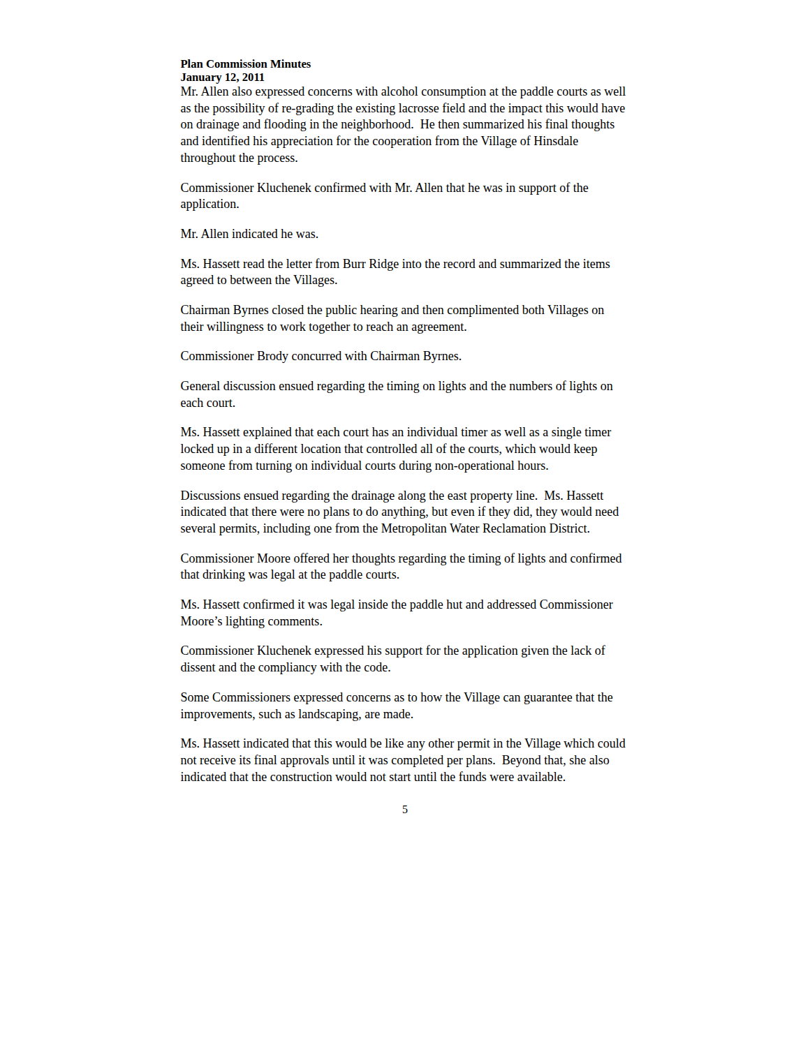Plan Commission Minutes
January 12, 2011
Mr. Allen also expressed concerns with alcohol consumption at the paddle courts as well as the possibility of re-grading the existing lacrosse field and the impact this would have on drainage and flooding in the neighborhood. He then summarized his final thoughts and identified his appreciation for the cooperation from the Village of Hinsdale throughout the process.
Commissioner Kluchenek confirmed with Mr. Allen that he was in support of the application.
Mr. Allen indicated he was.
Ms. Hassett read the letter from Burr Ridge into the record and summarized the items agreed to between the Villages.
Chairman Byrnes closed the public hearing and then complimented both Villages on their willingness to work together to reach an agreement.
Commissioner Brody concurred with Chairman Byrnes.
General discussion ensued regarding the timing on lights and the numbers of lights on each court.
Ms. Hassett explained that each court has an individual timer as well as a single timer locked up in a different location that controlled all of the courts, which would keep someone from turning on individual courts during non-operational hours.
Discussions ensued regarding the drainage along the east property line. Ms. Hassett indicated that there were no plans to do anything, but even if they did, they would need several permits, including one from the Metropolitan Water Reclamation District.
Commissioner Moore offered her thoughts regarding the timing of lights and confirmed that drinking was legal at the paddle courts.
Ms. Hassett confirmed it was legal inside the paddle hut and addressed Commissioner Moore’s lighting comments.
Commissioner Kluchenek expressed his support for the application given the lack of dissent and the compliancy with the code.
Some Commissioners expressed concerns as to how the Village can guarantee that the improvements, such as landscaping, are made.
Ms. Hassett indicated that this would be like any other permit in the Village which could not receive its final approvals until it was completed per plans. Beyond that, she also indicated that the construction would not start until the funds were available.
5